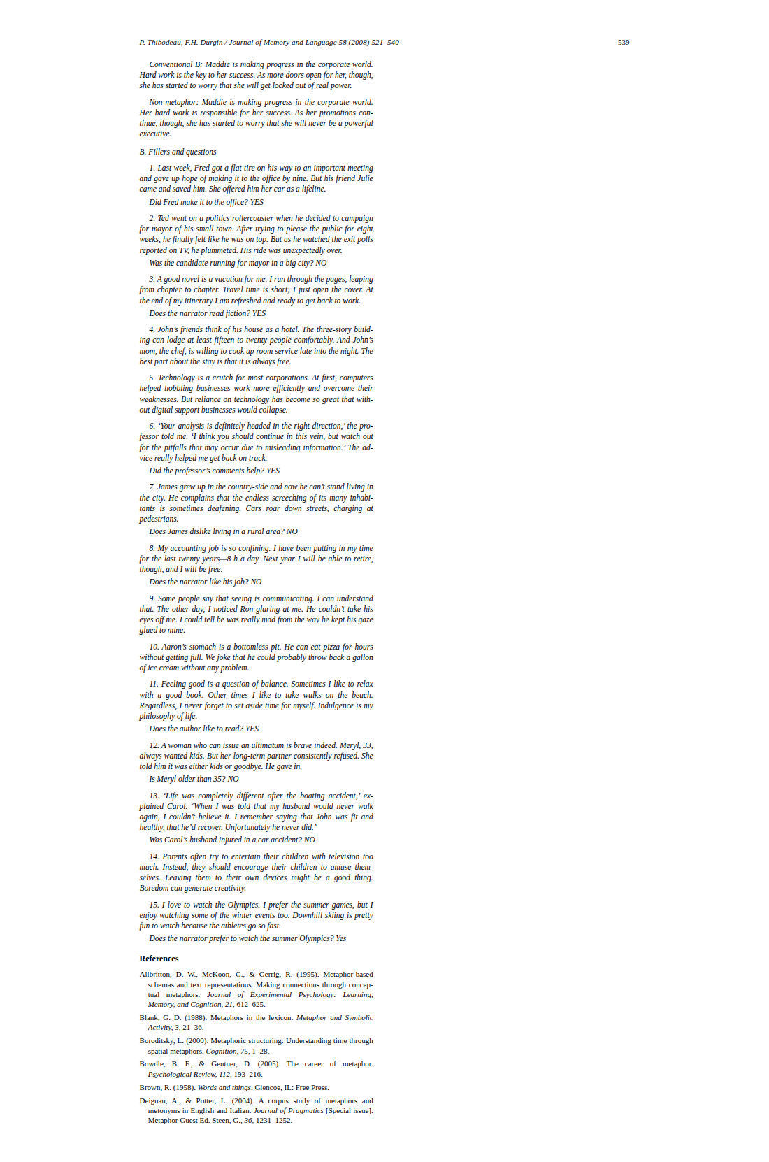P. Thibodeau, F.H. Durgin / Journal of Memory and Language 58 (2008) 521–540 539
Conventional B: Maddie is making progress in the corporate world. Hard work is the key to her success. As more doors open for her, though, she has started to worry that she will get locked out of real power.
Non-metaphor: Maddie is making progress in the corporate world. Her hard work is responsible for her success. As her promotions continue, though, she has started to worry that she will never be a powerful executive.
B. Fillers and questions
1. Last week, Fred got a flat tire on his way to an important meeting and gave up hope of making it to the office by nine. But his friend Julie came and saved him. She offered him her car as a lifeline.
Did Fred make it to the office? YES
2. Ted went on a politics rollercoaster when he decided to campaign for mayor of his small town. After trying to please the public for eight weeks, he finally felt like he was on top. But as he watched the exit polls reported on TV, he plummeted. His ride was unexpectedly over.
Was the candidate running for mayor in a big city? NO
3. A good novel is a vacation for me. I run through the pages, leaping from chapter to chapter. Travel time is short; I just open the cover. At the end of my itinerary I am refreshed and ready to get back to work.
Does the narrator read fiction? YES
4. John’s friends think of his house as a hotel. The three-story building can lodge at least fifteen to twenty people comfortably. And John’s mom, the chef, is willing to cook up room service late into the night. The best part about the stay is that it is always free.
5. Technology is a crutch for most corporations. At first, computers helped hobbling businesses work more efficiently and overcome their weaknesses. But reliance on technology has become so great that without digital support businesses would collapse.
6. ‘Your analysis is definitely headed in the right direction,’ the professor told me. ‘I think you should continue in this vein, but watch out for the pitfalls that may occur due to misleading information.’ The advice really helped me get back on track.
Did the professor’s comments help? YES
7. James grew up in the country-side and now he can’t stand living in the city. He complains that the endless screeching of its many inhabitants is sometimes deafening. Cars roar down streets, charging at pedestrians.
Does James dislike living in a rural area? NO
8. My accounting job is so confining. I have been putting in my time for the last twenty years—8 h a day. Next year I will be able to retire, though, and I will be free.
Does the narrator like his job? NO
9. Some people say that seeing is communicating. I can understand that. The other day, I noticed Ron glaring at me. He couldn’t take his eyes off me. I could tell he was really mad from the way he kept his gaze glued to mine.
10. Aaron’s stomach is a bottomless pit. He can eat pizza for hours without getting full. We joke that he could probably throw back a gallon of ice cream without any problem.
11. Feeling good is a question of balance. Sometimes I like to relax with a good book. Other times I like to take walks on the beach. Regardless, I never forget to set aside time for myself. Indulgence is my philosophy of life.
Does the author like to read? YES
12. A woman who can issue an ultimatum is brave indeed. Meryl, 33, always wanted kids. But her long-term partner consistently refused. She told him it was either kids or goodbye. He gave in.
Is Meryl older than 35? NO
13. ‘Life was completely different after the boating accident,’ explained Carol. ‘When I was told that my husband would never walk again, I couldn’t believe it. I remember saying that John was fit and healthy, that he’d recover. Unfortunately he never did.’
Was Carol’s husband injured in a car accident? NO
14. Parents often try to entertain their children with television too much. Instead, they should encourage their children to amuse themselves. Leaving them to their own devices might be a good thing. Boredom can generate creativity.
15. I love to watch the Olympics. I prefer the summer games, but I enjoy watching some of the winter events too. Downhill skiing is pretty fun to watch because the athletes go so fast.
Does the narrator prefer to watch the summer Olympics? Yes
References
Allbritton, D. W., McKoon, G., & Gerrig, R. (1995). Metaphor-based schemas and text representations: Making connections through conceptual metaphors. Journal of Experimental Psychology: Learning, Memory, and Cognition, 21, 612–625.
Blank, G. D. (1988). Metaphors in the lexicon. Metaphor and Symbolic Activity, 3, 21–36.
Boroditsky, L. (2000). Metaphoric structuring: Understanding time through spatial metaphors. Cognition, 75, 1–28.
Bowdle, B. F., & Gentner, D. (2005). The career of metaphor. Psychological Review, 112, 193–216.
Brown, R. (1958). Words and things. Glencoe, IL: Free Press.
Deignan, A., & Potter, L. (2004). A corpus study of metaphors and metonyms in English and Italian. Journal of Pragmatics [Special issue]. Metaphor Guest Ed. Steen, G., 36, 1231–1252.